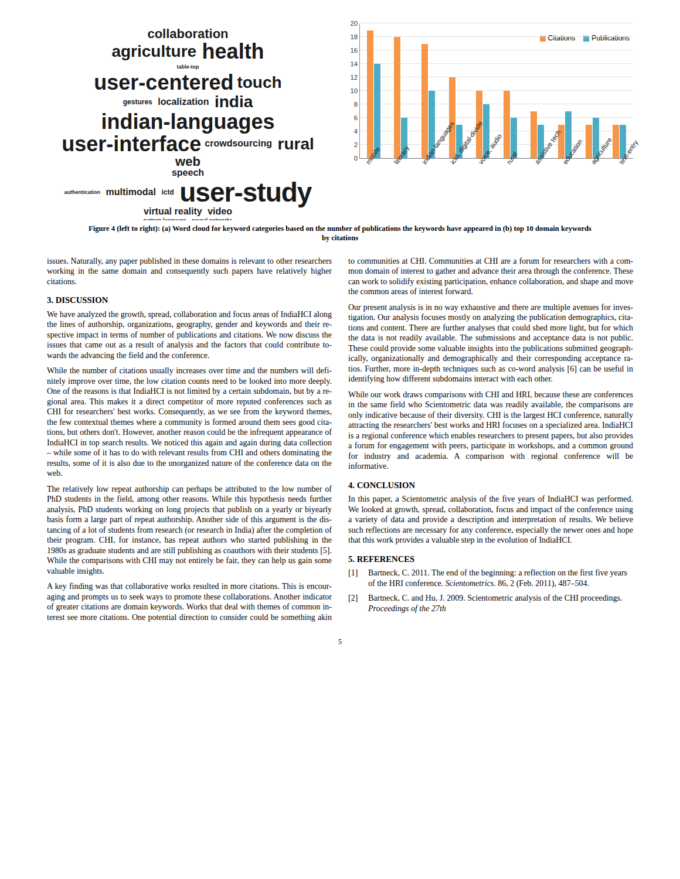collaboration
agriculture health
table-top
user-centered touch
gestures localization india indian-languages
user-interface crowdsourcing rural web
speech
authentication multimodal ictd user-study
virtual reality video
pattern-language neural-networks
image processing security multitouch audio-visual
context-aware digital-divide hardware
voice design education
personal-computers service-design
mobile keyboard literacy
decision-making culture information-retrieval
assistive text-entry
Citations Publications
20
18
16
14
12
10
8
6
4
2
0
mobile literacy indian-languages ictd, digital-divide voice, audio rural assistive tech. education agriculture text-entry
Figure 4 (left to right): (a) Word cloud for keyword categories based on the number of publications the keywords have appeared in (b) top 10 domain keywords by citations
issues. Naturally, any paper published in these domains is relevant to other researchers working in the same domain and consequently such papers have relatively higher citations.
3. Discussion
We have analyzed the growth, spread, collaboration and focus areas of IndiaHCI along the lines of authorship, organizations, geography, gender and keywords and their respective impact in terms of number of publications and citations. We now discuss the issues that came out as a result of analysis and the factors that could contribute towards the advancing the field and the conference.
While the number of citations usually increases over time and the numbers will definitely improve over time, the low citation counts need to be looked into more deeply. One of the reasons is that IndiaHCI is not limited by a certain subdomain, but by a regional area. This makes it a direct competitor of more reputed conferences such as CHI for researchers' best works. Consequently, as we see from the keyword themes, the few contextual themes where a community is formed around them sees good citations, but others don't. However, another reason could be the infrequent appearance of IndiaHCI in top search results. We noticed this again and again during data collection – while some of it has to do with relevant results from CHI and others dominating the results, some of it is also due to the unorganized nature of the conference data on the web.
The relatively low repeat authorship can perhaps be attributed to the low number of PhD students in the field, among other reasons. While this hypothesis needs further analysis, PhD students working on long projects that publish on a yearly or biyearly basis form a large part of repeat authorship. Another side of this argument is the distancing of a lot of students from research (or research in India) after the completion of their program. CHI, for instance, has repeat authors who started publishing in the 1980s as graduate students and are still publishing as coauthors with their students [5]. While the comparisons with CHI may not entirely be fair, they can help us gain some valuable insights.
A key finding was that collaborative works resulted in more citations. This is encouraging and prompts us to seek ways to promote these collaborations. Another indicator of greater citations are domain keywords. Works that deal with themes of common interest see more citations. One potential direction to consider could be something akin to communities at CHI. Communities at CHI are a forum for researchers with a common domain of interest to gather and advance their area through the conference. These can work to solidify existing participation, enhance collaboration, and shape and move the common areas of interest forward.
Our present analysis is in no way exhaustive and there are multiple avenues for investigation. Our analysis focuses mostly on analyzing the publication demographics, citations and content. There are further analyses that could shed more light, but for which the data is not readily available. The submissions and acceptance data is not public. These could provide some valuable insights into the publications submitted geographically, organizationally and demographically and their corresponding acceptance ratios. Further, more in-depth techniques such as co-word analysis [6] can be useful in identifying how different subdomains interact with each other.
While our work draws comparisons with CHI and HRI, because these are conferences in the same field who Scientometric data was readily available, the comparisons are only indicative because of their diversity. CHI is the largest HCI conference, naturally attracting the researchers' best works and HRI focuses on a specialized area. IndiaHCI is a regional conference which enables researchers to present papers, but also provides a forum for engagement with peers, participate in workshops, and a common ground for industry and academia. A comparison with regional conference will be informative.
4. Conclusion
In this paper, a Scientometric analysis of the five years of IndiaHCI was performed. We looked at growth, spread, collaboration, focus and impact of the conference using a variety of data and provide a description and interpretation of results. We believe such reflections are necessary for any conference, especially the newer ones and hope that this work provides a valuable step in the evolution of IndiaHCI.
5. References
[1]
Bartneck, C. 2011. The end of the beginning: a reflection on the first five years of the HRI conference. Scientometrics. 86, 2 (Feb. 2011), 487–504.
[2]
Bartneck, C. and Hu, J. 2009. Scientometric analysis of the CHI proceedings. Proceedings of the 27th
5